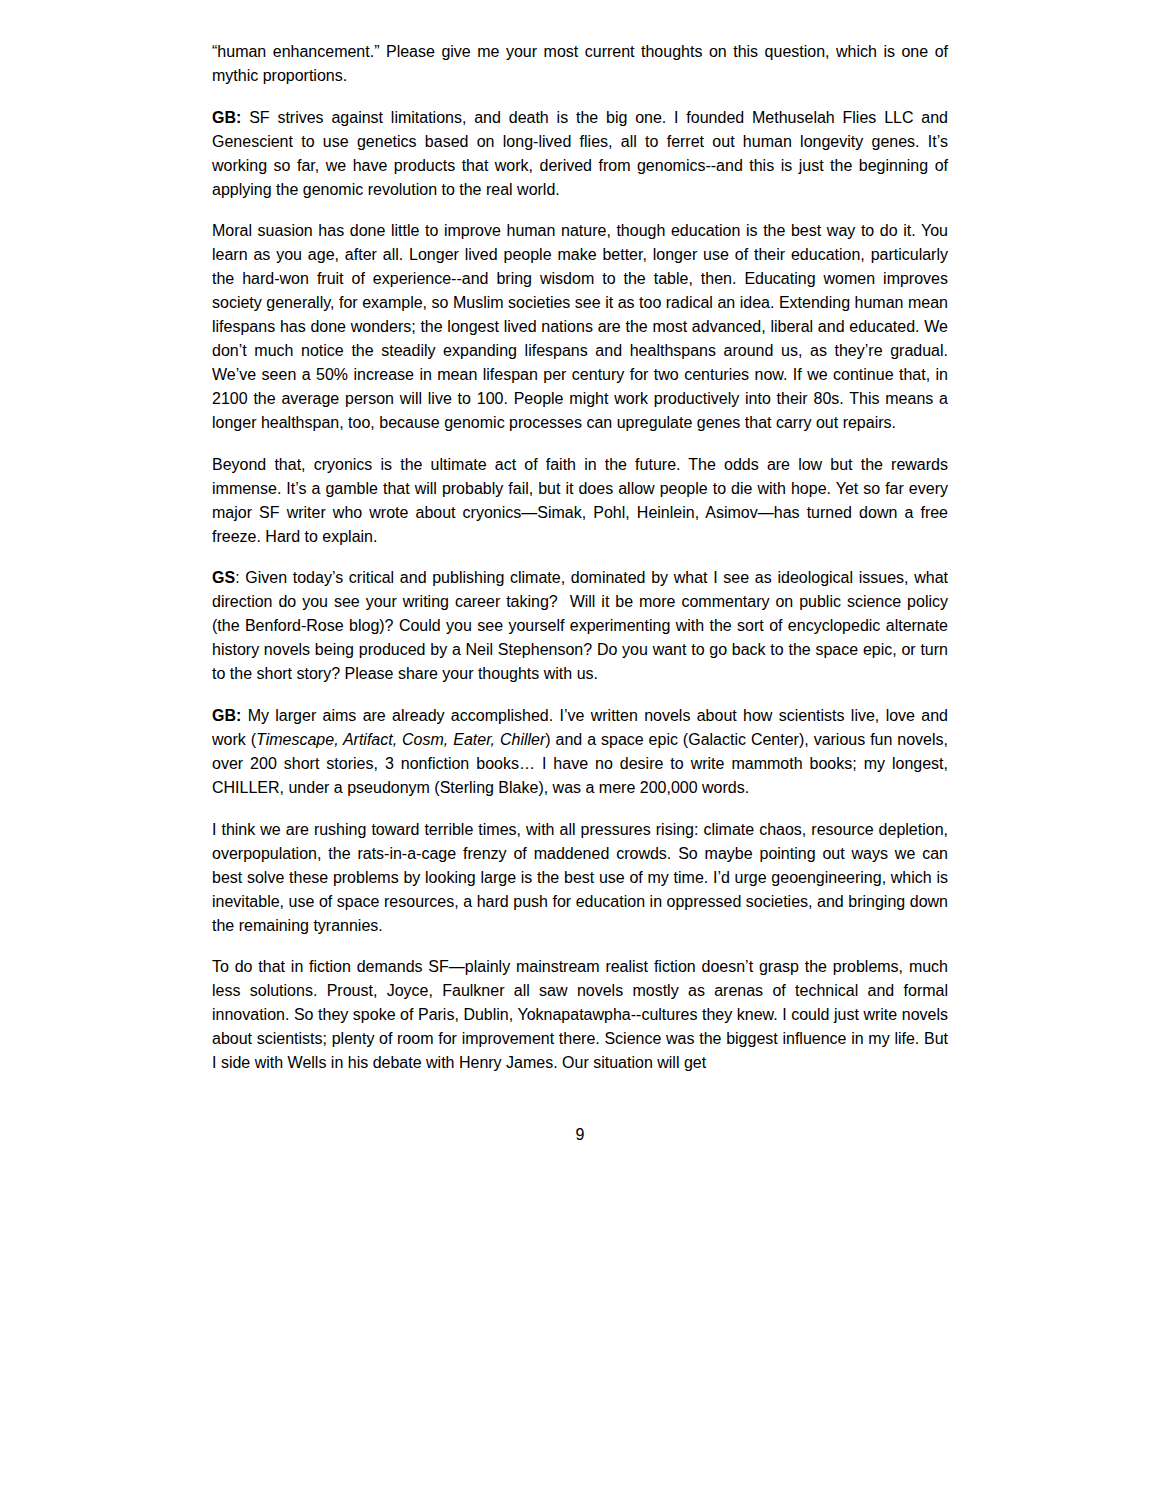“human enhancement.” Please give me your most current thoughts on this question, which is one of mythic proportions.
GB: SF strives against limitations, and death is the big one. I founded Methuselah Flies LLC and Genescient to use genetics based on long-lived flies, all to ferret out human longevity genes. It’s working so far, we have products that work, derived from genomics--and this is just the beginning of applying the genomic revolution to the real world.
Moral suasion has done little to improve human nature, though education is the best way to do it. You learn as you age, after all. Longer lived people make better, longer use of their education, particularly the hard-won fruit of experience--and bring wisdom to the table, then. Educating women improves society generally, for example, so Muslim societies see it as too radical an idea. Extending human mean lifespans has done wonders; the longest lived nations are the most advanced, liberal and educated. We don’t much notice the steadily expanding lifespans and healthspans around us, as they’re gradual. We’ve seen a 50% increase in mean lifespan per century for two centuries now. If we continue that, in 2100 the average person will live to 100. People might work productively into their 80s. This means a longer healthspan, too, because genomic processes can upregulate genes that carry out repairs.
Beyond that, cryonics is the ultimate act of faith in the future. The odds are low but the rewards immense. It’s a gamble that will probably fail, but it does allow people to die with hope. Yet so far every major SF writer who wrote about cryonics—Simak, Pohl, Heinlein, Asimov—has turned down a free freeze. Hard to explain.
GS: Given today’s critical and publishing climate, dominated by what I see as ideological issues, what direction do you see your writing career taking? Will it be more commentary on public science policy (the Benford-Rose blog)? Could you see yourself experimenting with the sort of encyclopedic alternate history novels being produced by a Neil Stephenson? Do you want to go back to the space epic, or turn to the short story? Please share your thoughts with us.
GB: My larger aims are already accomplished. I’ve written novels about how scientists live, love and work (Timescape, Artifact, Cosm, Eater, Chiller) and a space epic (Galactic Center), various fun novels, over 200 short stories, 3 nonfiction books… I have no desire to write mammoth books; my longest, CHILLER, under a pseudonym (Sterling Blake), was a mere 200,000 words.
I think we are rushing toward terrible times, with all pressures rising: climate chaos, resource depletion, overpopulation, the rats-in-a-cage frenzy of maddened crowds. So maybe pointing out ways we can best solve these problems by looking large is the best use of my time. I’d urge geoengineering, which is inevitable, use of space resources, a hard push for education in oppressed societies, and bringing down the remaining tyrannies.
To do that in fiction demands SF—plainly mainstream realist fiction doesn’t grasp the problems, much less solutions. Proust, Joyce, Faulkner all saw novels mostly as arenas of technical and formal innovation. So they spoke of Paris, Dublin, Yoknapatawpha--cultures they knew. I could just write novels about scientists; plenty of room for improvement there. Science was the biggest influence in my life. But I side with Wells in his debate with Henry James. Our situation will get
9